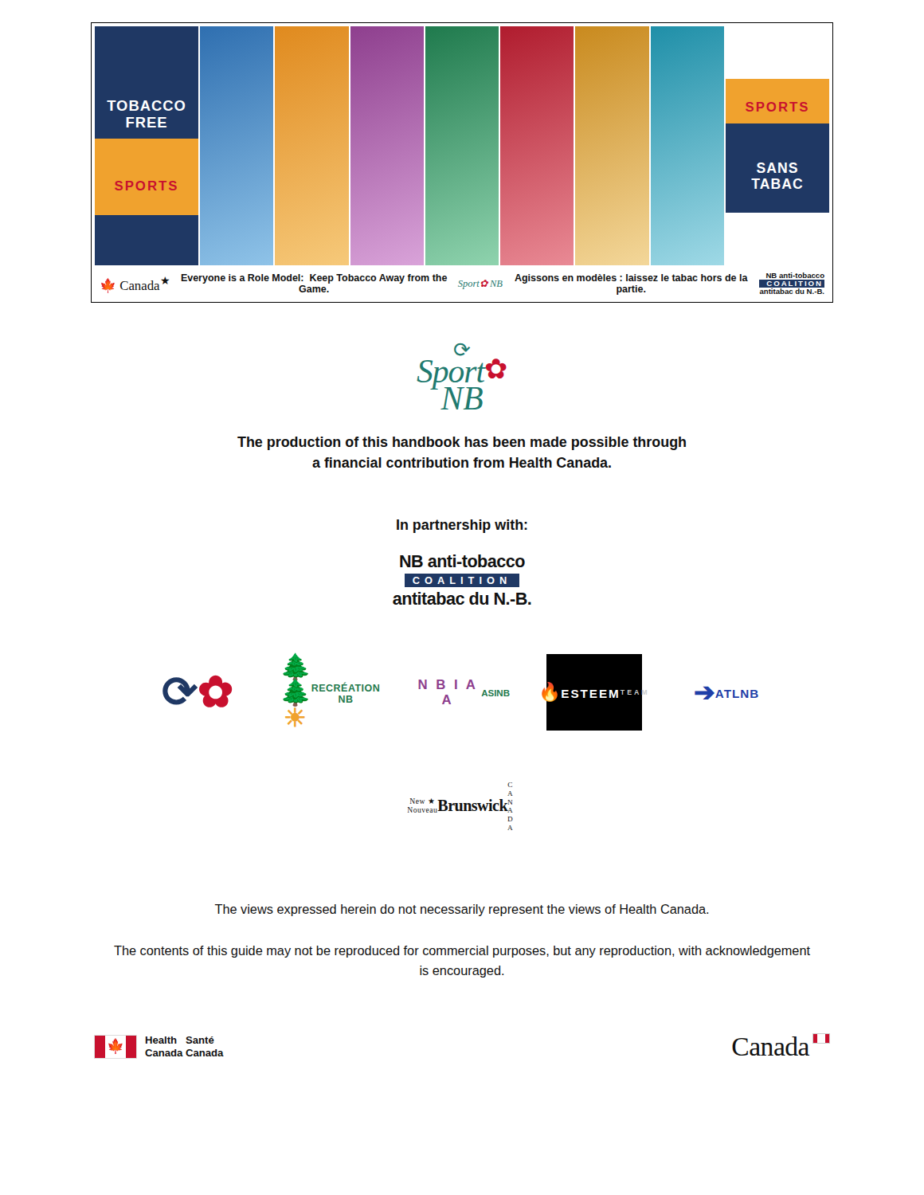TOBACCO
FREE
⟳SPORTS
athlete
athlete
athlete
athlete
athlete
athlete
athlete
SPORTS
⟳SANS
TABAC
🍁 Canada★
Everyone is a Role Model: Keep Tobacco Away from the Game.
Sport✿ NB
Agissons en modèles : laissez le tabac hors de la partie.
NB anti-tobacco COALITION antitabac du N.-B.
⟳ Sport✿ NB
The production of this handbook has been made possible through
a financial contribution from Health Canada.
In partnership with:
NB anti-tobacco
COALITION
antitabac du N.-B.
⟳✿
🌲🌲☀ RECRÉATION NB
N B I A A ASINB
🔥 ESTEEM TEAM
➔ ATLNB
New ★ Nouveau Brunswick C A N A D A
The views expressed herein do not necessarily represent the views of Health Canada.
The contents of this guide may not be reproduced for commercial purposes, but any reproduction, with acknowledgement is encouraged.
🍁
Health Santé Canada Canada
Canada